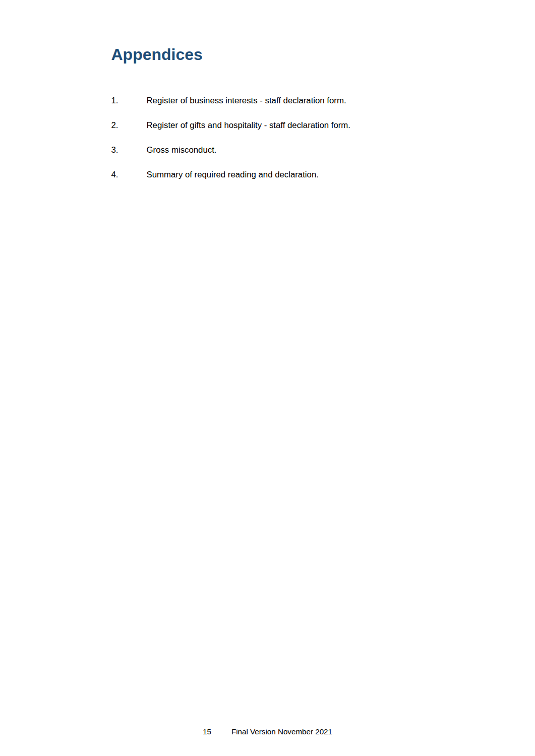Appendices
1. Register of business interests - staff declaration form.
2. Register of gifts and hospitality - staff declaration form.
3. Gross misconduct.
4. Summary of required reading and declaration.
15 Final Version November 2021